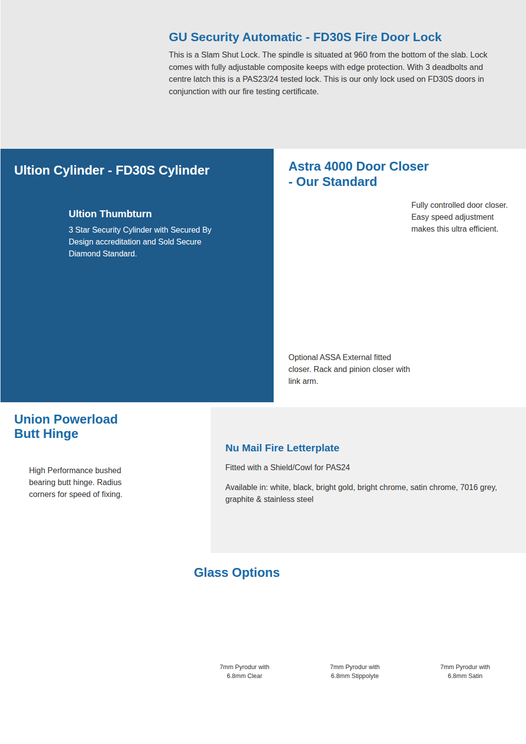GU Security Automatic - FD30S Fire Door Lock
This is a Slam Shut Lock. The spindle is situated at 960 from the bottom of the slab. Lock comes with fully adjustable composite keeps with edge protection. With 3 deadbolts and centre latch this is a PAS23/24 tested lock. This is our only lock used on FD30S doors in conjunction with our fire testing certificate.
Ultion Cylinder - FD30S Cylinder
Ultion Thumbturn
3 Star Security Cylinder with Secured By Design accreditation and Sold Secure Diamond Standard.
Astra 4000 Door Closer
- Our Standard
Fully controlled door closer. Easy speed adjustment makes this ultra efficient.
Optional ASSA External fitted closer. Rack and pinion closer with link arm.
Union Powerload
Butt Hinge
High Performance bushed bearing butt hinge. Radius corners for speed of fixing.
Nu Mail Fire Letterplate
Fitted with a Shield/Cowl for PAS24
Available in: white, black, bright gold, bright chrome, satin chrome, 7016 grey, graphite & stainless steel
Glass Options
7mm Pyrodur with 6.8mm Clear
7mm Pyrodur with 6.8mm Stippolyte
7mm Pyrodur with 6.8mm Satin